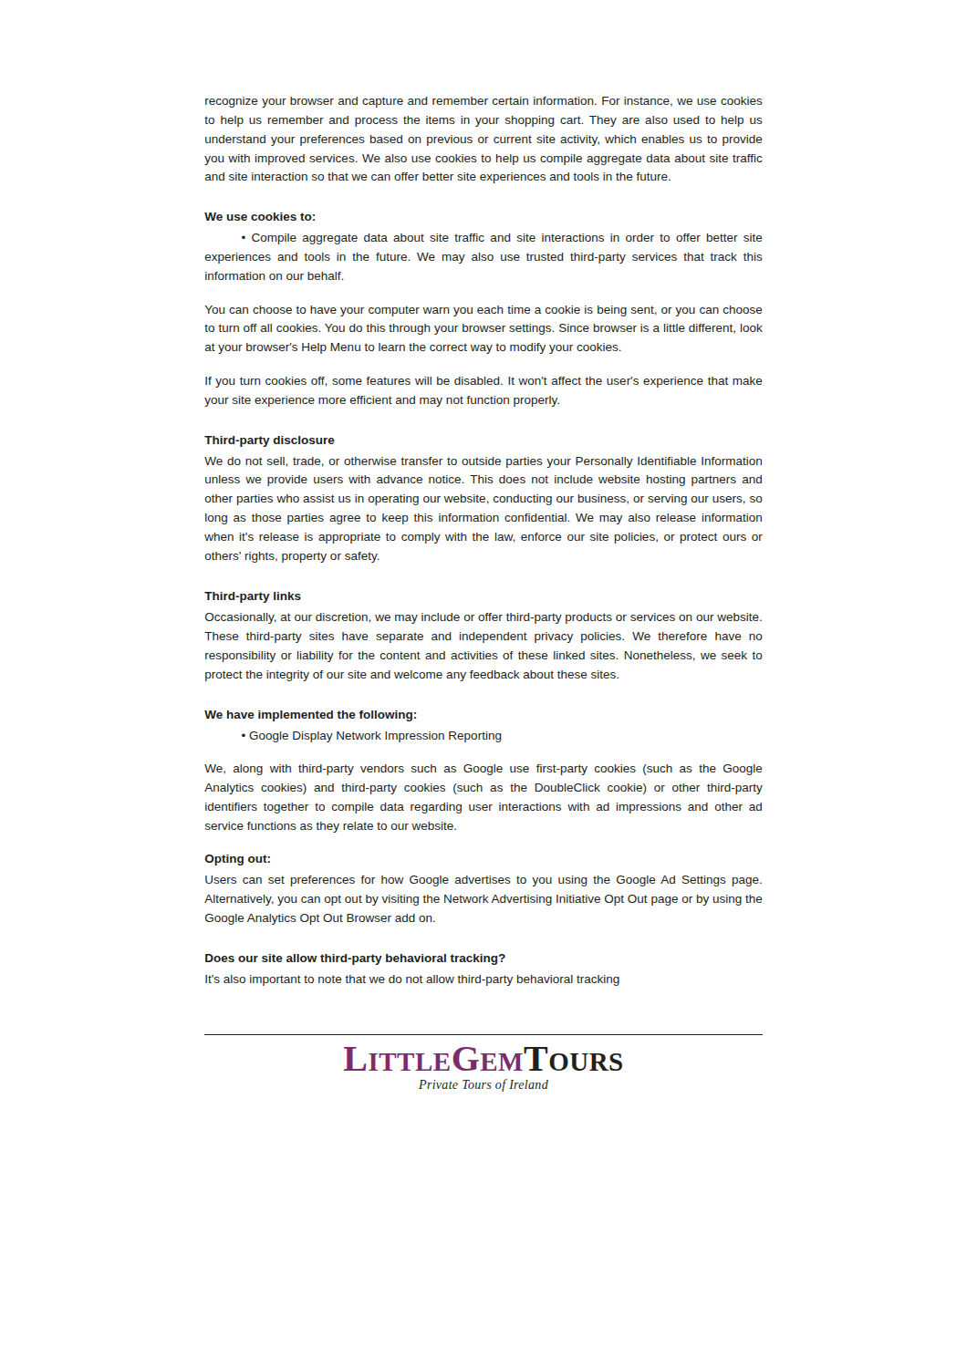recognize your browser and capture and remember certain information. For instance, we use cookies to help us remember and process the items in your shopping cart. They are also used to help us understand your preferences based on previous or current site activity, which enables us to provide you with improved services. We also use cookies to help us compile aggregate data about site traffic and site interaction so that we can offer better site experiences and tools in the future.
We use cookies to:
• Compile aggregate data about site traffic and site interactions in order to offer better site experiences and tools in the future. We may also use trusted third-party services that track this information on our behalf.
You can choose to have your computer warn you each time a cookie is being sent, or you can choose to turn off all cookies. You do this through your browser settings. Since browser is a little different, look at your browser's Help Menu to learn the correct way to modify your cookies.
If you turn cookies off, some features will be disabled. It won't affect the user's experience that make your site experience more efficient and may not function properly.
Third-party disclosure
We do not sell, trade, or otherwise transfer to outside parties your Personally Identifiable Information unless we provide users with advance notice. This does not include website hosting partners and other parties who assist us in operating our website, conducting our business, or serving our users, so long as those parties agree to keep this information confidential. We may also release information when it's release is appropriate to comply with the law, enforce our site policies, or protect ours or others' rights, property or safety.
Third-party links
Occasionally, at our discretion, we may include or offer third-party products or services on our website. These third-party sites have separate and independent privacy policies. We therefore have no responsibility or liability for the content and activities of these linked sites. Nonetheless, we seek to protect the integrity of our site and welcome any feedback about these sites.
We have implemented the following:
• Google Display Network Impression Reporting
We, along with third-party vendors such as Google use first-party cookies (such as the Google Analytics cookies) and third-party cookies (such as the DoubleClick cookie) or other third-party identifiers together to compile data regarding user interactions with ad impressions and other ad service functions as they relate to our website.
Opting out:
Users can set preferences for how Google advertises to you using the Google Ad Settings page. Alternatively, you can opt out by visiting the Network Advertising Initiative Opt Out page or by using the Google Analytics Opt Out Browser add on.
Does our site allow third-party behavioral tracking?
It's also important to note that we do not allow third-party behavioral tracking
LITTLE GEM TOURS
Private Tours of Ireland